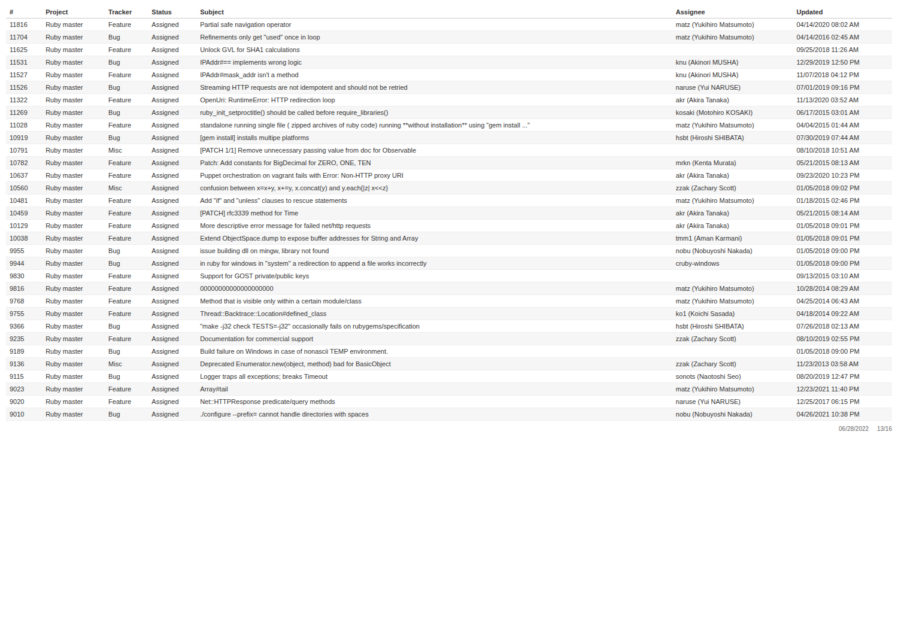| # | Project | Tracker | Status | Subject | Assignee | Updated |
| --- | --- | --- | --- | --- | --- | --- |
| 11816 | Ruby master | Feature | Assigned | Partial safe navigation operator | matz (Yukihiro Matsumoto) | 04/14/2020 08:02 AM |
| 11704 | Ruby master | Bug | Assigned | Refinements only get "used" once in loop | matz (Yukihiro Matsumoto) | 04/14/2016 02:45 AM |
| 11625 | Ruby master | Feature | Assigned | Unlock GVL for SHA1 calculations | | 09/25/2018 11:26 AM |
| 11531 | Ruby master | Bug | Assigned | IPAddr#== implements wrong logic | knu (Akinori MUSHA) | 12/29/2019 12:50 PM |
| 11527 | Ruby master | Feature | Assigned | IPAddr#mask_addr isn't a method | knu (Akinori MUSHA) | 11/07/2018 04:12 PM |
| 11526 | Ruby master | Bug | Assigned | Streaming HTTP requests are not idempotent and should not be retried | naruse (Yui NARUSE) | 07/01/2019 09:16 PM |
| 11322 | Ruby master | Feature | Assigned | OpenUri: RuntimeError: HTTP redirection loop | akr (Akira Tanaka) | 11/13/2020 03:52 AM |
| 11269 | Ruby master | Bug | Assigned | ruby_init_setproctitle() should be called before require_libraries() | kosaki (Motohiro KOSAKI) | 06/17/2015 03:01 AM |
| 11028 | Ruby master | Feature | Assigned | standalone running single file ( zipped archives of ruby code) running **without installation** using "gem install ..." | matz (Yukihiro Matsumoto) | 04/04/2015 01:44 AM |
| 10919 | Ruby master | Bug | Assigned | [gem install] installs multipe platforms | hsbt (Hiroshi SHIBATA) | 07/30/2019 07:44 AM |
| 10791 | Ruby master | Misc | Assigned | [PATCH 1/1] Remove unnecessary passing value from doc for Observable | | 08/10/2018 10:51 AM |
| 10782 | Ruby master | Feature | Assigned | Patch: Add constants for BigDecimal for ZERO, ONE, TEN | mrkn (Kenta Murata) | 05/21/2015 08:13 AM |
| 10637 | Ruby master | Feature | Assigned | Puppet orchestration on vagrant fails with Error: Non-HTTP proxy URI | akr (Akira Tanaka) | 09/23/2020 10:23 PM |
| 10560 | Ruby master | Misc | Assigned | confusion between x=x+y, x+=y, x.concat(y) and y.each{/z/ x<<z} | zzak (Zachary Scott) | 01/05/2018 09:02 PM |
| 10481 | Ruby master | Feature | Assigned | Add "if" and "unless" clauses to rescue statements | matz (Yukihiro Matsumoto) | 01/18/2015 02:46 PM |
| 10459 | Ruby master | Feature | Assigned | [PATCH] rfc3339 method for Time | akr (Akira Tanaka) | 05/21/2015 08:14 AM |
| 10129 | Ruby master | Feature | Assigned | More descriptive error message for failed net/http requests | akr (Akira Tanaka) | 01/05/2018 09:01 PM |
| 10038 | Ruby master | Feature | Assigned | Extend ObjectSpace.dump to expose buffer addresses for String and Array | tmm1 (Aman Karmani) | 01/05/2018 09:01 PM |
| 9955 | Ruby master | Bug | Assigned | issue building dll on mingw, library not found | nobu (Nobuyoshi Nakada) | 01/05/2018 09:00 PM |
| 9944 | Ruby master | Bug | Assigned | in ruby for windows in "system" a redirection to append a file works incorrectly | cruby-windows | 01/05/2018 09:00 PM |
| 9830 | Ruby master | Feature | Assigned | Support for GOST private/public keys | | 09/13/2015 03:10 AM |
| 9816 | Ruby master | Feature | Assigned | 00000000000000000000 | matz (Yukihiro Matsumoto) | 10/28/2014 08:29 AM |
| 9768 | Ruby master | Feature | Assigned | Method that is visible only within a certain module/class | matz (Yukihiro Matsumoto) | 04/25/2014 06:43 AM |
| 9755 | Ruby master | Feature | Assigned | Thread::Backtrace::Location#defined_class | ko1 (Koichi Sasada) | 04/18/2014 09:22 AM |
| 9366 | Ruby master | Bug | Assigned | "make -j32 check TESTS=-j32" occasionally fails on rubygems/specification | hsbt (Hiroshi SHIBATA) | 07/26/2018 02:13 AM |
| 9235 | Ruby master | Feature | Assigned | Documentation for commercial support | zzak (Zachary Scott) | 08/10/2019 02:55 PM |
| 9189 | Ruby master | Bug | Assigned | Build failure on Windows in case of nonascii TEMP environment. | | 01/05/2018 09:00 PM |
| 9136 | Ruby master | Misc | Assigned | Deprecated Enumerator.new(object, method) bad for BasicObject | zzak (Zachary Scott) | 11/23/2013 03:58 AM |
| 9115 | Ruby master | Bug | Assigned | Logger traps all exceptions; breaks Timeout | sonots (Naotoshi Seo) | 08/20/2019 12:47 PM |
| 9023 | Ruby master | Feature | Assigned | Array#tail | matz (Yukihiro Matsumoto) | 12/23/2021 11:40 PM |
| 9020 | Ruby master | Feature | Assigned | Net::HTTPResponse predicate/query methods | naruse (Yui NARUSE) | 12/25/2017 06:15 PM |
| 9010 | Ruby master | Bug | Assigned | ./configure --prefix= cannot handle directories with spaces | nobu (Nobuyoshi Nakada) | 04/26/2021 10:38 PM |
06/28/2022 13/16